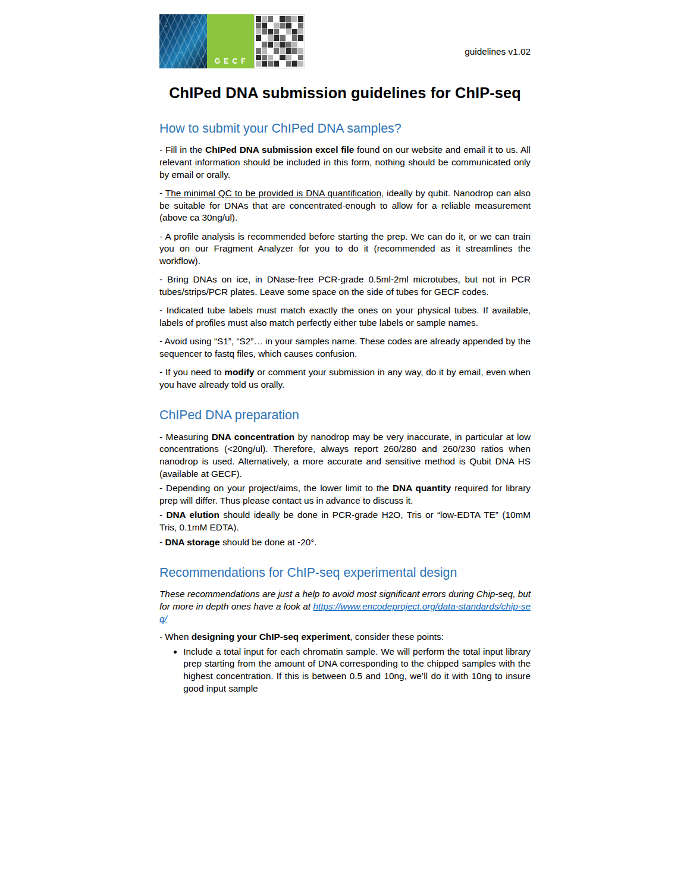G E C F
guidelines v1.02
ChIPed DNA submission guidelines for ChIP-seq
How to submit your ChIPed DNA samples?
- Fill in the ChIPed DNA submission excel file found on our website and email it to us. All relevant information should be included in this form, nothing should be communicated only by email or orally.
- The minimal QC to be provided is DNA quantification, ideally by qubit. Nanodrop can also be suitable for DNAs that are concentrated-enough to allow for a reliable measurement (above ca 30ng/ul).
- A profile analysis is recommended before starting the prep. We can do it, or we can train you on our Fragment Analyzer for you to do it (recommended as it streamlines the workflow).
- Bring DNAs on ice, in DNase-free PCR-grade 0.5ml-2ml microtubes, but not in PCR tubes/strips/PCR plates. Leave some space on the side of tubes for GECF codes.
- Indicated tube labels must match exactly the ones on your physical tubes. If available, labels of profiles must also match perfectly either tube labels or sample names.
- Avoid using “S1”, “S2”… in your samples name. These codes are already appended by the sequencer to fastq files, which causes confusion.
- If you need to modify or comment your submission in any way, do it by email, even when you have already told us orally.
ChIPed DNA preparation
- Measuring DNA concentration by nanodrop may be very inaccurate, in particular at low concentrations (<20ng/ul). Therefore, always report 260/280 and 260/230 ratios when nanodrop is used. Alternatively, a more accurate and sensitive method is Qubit DNA HS (available at GECF).
- Depending on your project/aims, the lower limit to the DNA quantity required for library prep will differ. Thus please contact us in advance to discuss it.
- DNA elution should ideally be done in PCR-grade H2O, Tris or “low-EDTA TE” (10mM Tris, 0.1mM EDTA).
- DNA storage should be done at -20°.
Recommendations for ChIP-seq experimental design
These recommendations are just a help to avoid most significant errors during Chip-seq, but for more in depth ones have a look at https://www.encodeproject.org/data-standards/chip-seq/
- When designing your ChIP-seq experiment, consider these points:
Include a total input for each chromatin sample. We will perform the total input library prep starting from the amount of DNA corresponding to the chipped samples with the highest concentration. If this is between 0.5 and 10ng, we’ll do it with 10ng to insure good input sample